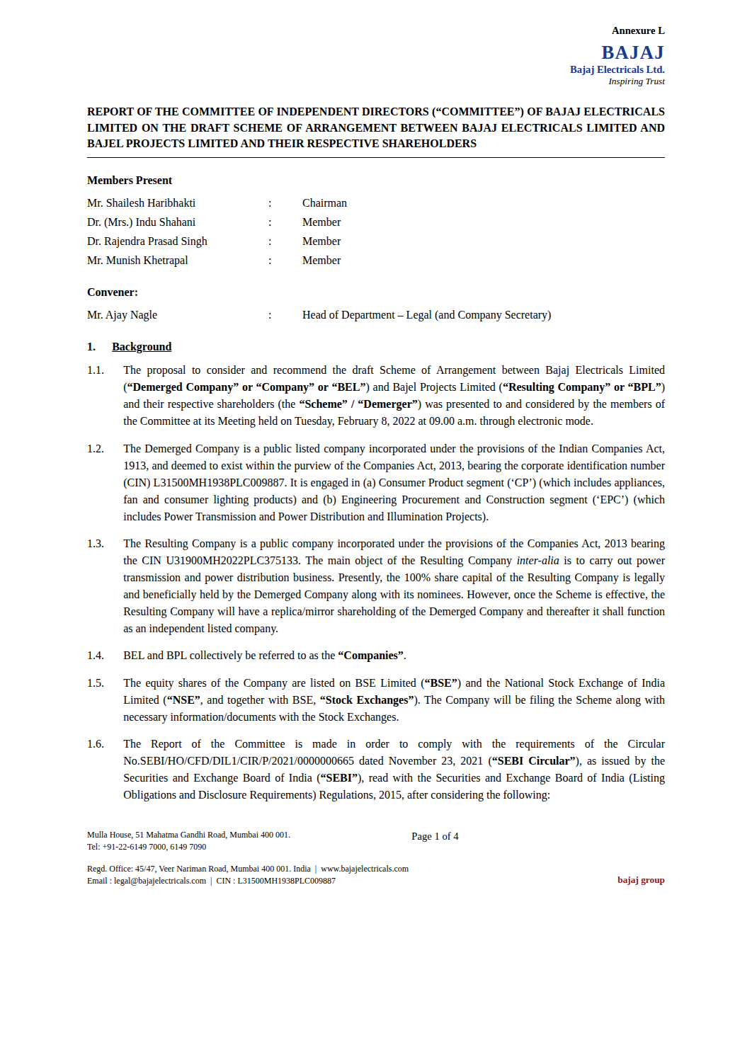Annexure L
BAJAJ
Bajaj Electricals Ltd.
Inspiring Trust
Report of the Committee of Independent Directors (“Committee”) of Bajaj Electricals Limited on the draft Scheme of Arrangement between Bajaj Electricals Limited and Bajel Projects Limited and their respective shareholders
Members Present
| Mr. Shailesh Haribhakti | : | Chairman |
| Dr. (Mrs.) Indu Shahani | : | Member |
| Dr. Rajendra Prasad Singh | : | Member |
| Mr. Munish Khetrapal | : | Member |
Convener:
| Mr. Ajay Nagle | : | Head of Department – Legal (and Company Secretary) |
1. Background
1.1. The proposal to consider and recommend the draft Scheme of Arrangement between Bajaj Electricals Limited (“Demerged Company” or “Company” or “BEL”) and Bajel Projects Limited (“Resulting Company” or “BPL”) and their respective shareholders (the “Scheme” / “Demerger”) was presented to and considered by the members of the Committee at its Meeting held on Tuesday, February 8, 2022 at 09.00 a.m. through electronic mode.
1.2. The Demerged Company is a public listed company incorporated under the provisions of the Indian Companies Act, 1913, and deemed to exist within the purview of the Companies Act, 2013, bearing the corporate identification number (CIN) L31500MH1938PLC009887. It is engaged in (a) Consumer Product segment (‘CP’) (which includes appliances, fan and consumer lighting products) and (b) Engineering Procurement and Construction segment (‘EPC’) (which includes Power Transmission and Power Distribution and Illumination Projects).
1.3. The Resulting Company is a public company incorporated under the provisions of the Companies Act, 2013 bearing the CIN U31900MH2022PLC375133. The main object of the Resulting Company inter-alia is to carry out power transmission and power distribution business. Presently, the 100% share capital of the Resulting Company is legally and beneficially held by the Demerged Company along with its nominees. However, once the Scheme is effective, the Resulting Company will have a replica/mirror shareholding of the Demerged Company and thereafter it shall function as an independent listed company.
1.4. BEL and BPL collectively be referred to as the “Companies”.
1.5. The equity shares of the Company are listed on BSE Limited (“BSE”) and the National Stock Exchange of India Limited (“NSE”, and together with BSE, “Stock Exchanges”). The Company will be filing the Scheme along with necessary information/documents with the Stock Exchanges.
1.6. The Report of the Committee is made in order to comply with the requirements of the Circular No.SEBI/HO/CFD/DIL1/CIR/P/2021/0000000665 dated November 23, 2021 (“SEBI Circular”), as issued by the Securities and Exchange Board of India (“SEBI”), read with the Securities and Exchange Board of India (Listing Obligations and Disclosure Requirements) Regulations, 2015, after considering the following:
Mulla House, 51 Mahatma Gandhi Road, Mumbai 400 001.
Tel: +91-22-6149 7000, 6149 7090
Page 1 of 4
Regd. Office: 45/47, Veer Nariman Road, Mumbai 400 001. India | www.bajajelectricals.com
Email : legal@bajajelectricals.com | CIN : L31500MH1938PLC009887
bajaj group